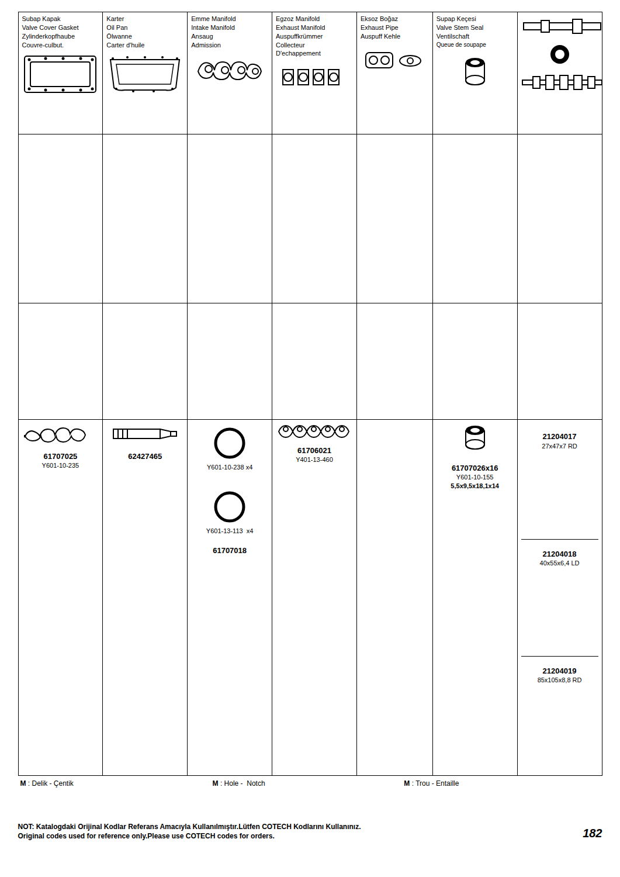| Subap Kapak Valve Cover Gasket Zylinderkopfhaube Couvre-culbut. | Karter Oil Pan Ölwanne Carter d'huile | Emme Manifold Intake Manifold Ansaug Admission | Egzoz Manifold Exhaust Manifold Auspuffkrümmer Collecteur D'echappement | Eksoz Boğaz Exhaust Pipe Auspuff Kehle | Supap Keçesi Valve Stem Seal Ventilschaft Queue de soupape | |
| 61707025 Y601-10-235 | 62427465 | Y601-10-238 x4 Y601-13-113 x4 61707018 | 61706021 Y401-13-460 | | 61707026x16 Y601-10-155 5,5x9,5x18,1x14 | / 21204017 27x47x7 RD / / 21204018 40x55x6,4 LD / / 21204019 85x105x8,8 RD / |
M : Delik - Çentik M : Hole - Notch M : Trou - Entaille
NOT: Katalogdaki Orijinal Kodlar Referans Amacıyla Kullanılmıştır.Lütfen COTECH Kodlarını Kullanınız.
Original codes used for reference only.Please use COTECH codes for orders.
182